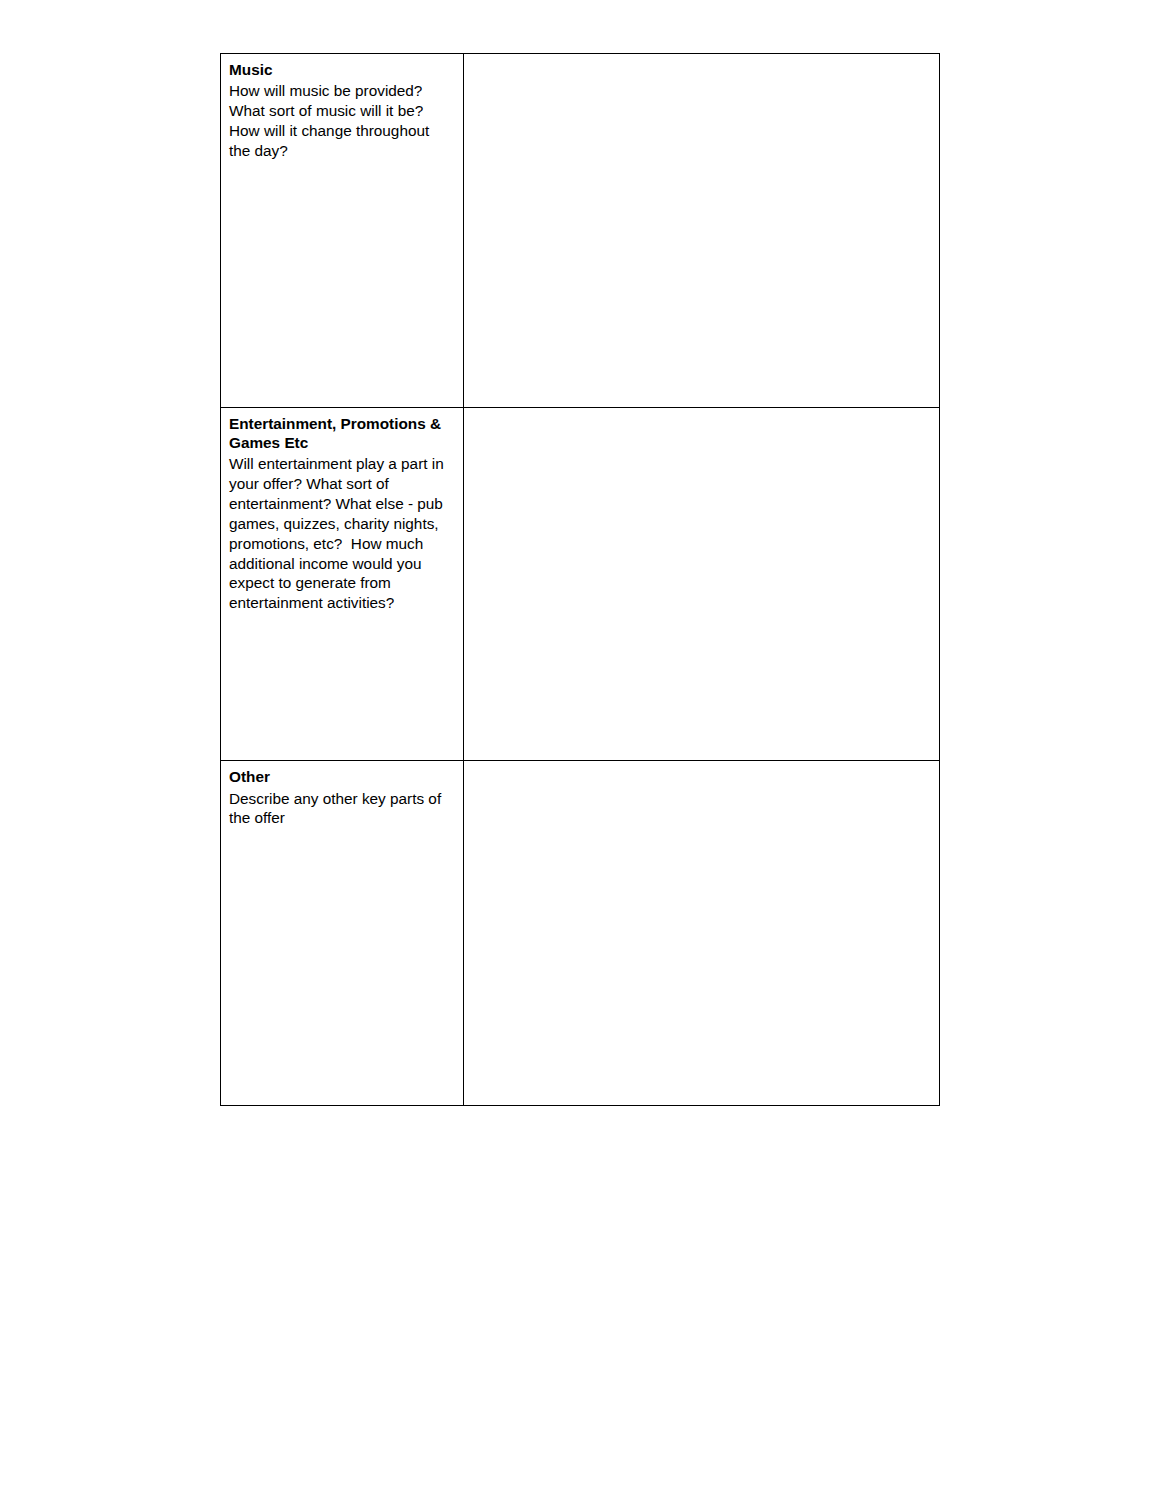| Music How will music be provided? What sort of music will it be? How will it change throughout the day? | |
| Entertainment, Promotions & Games Etc Will entertainment play a part in your offer? What sort of entertainment? What else - pub games, quizzes, charity nights, promotions, etc? How much additional income would you expect to generate from entertainment activities? | |
| Other Describe any other key parts of the offer | |